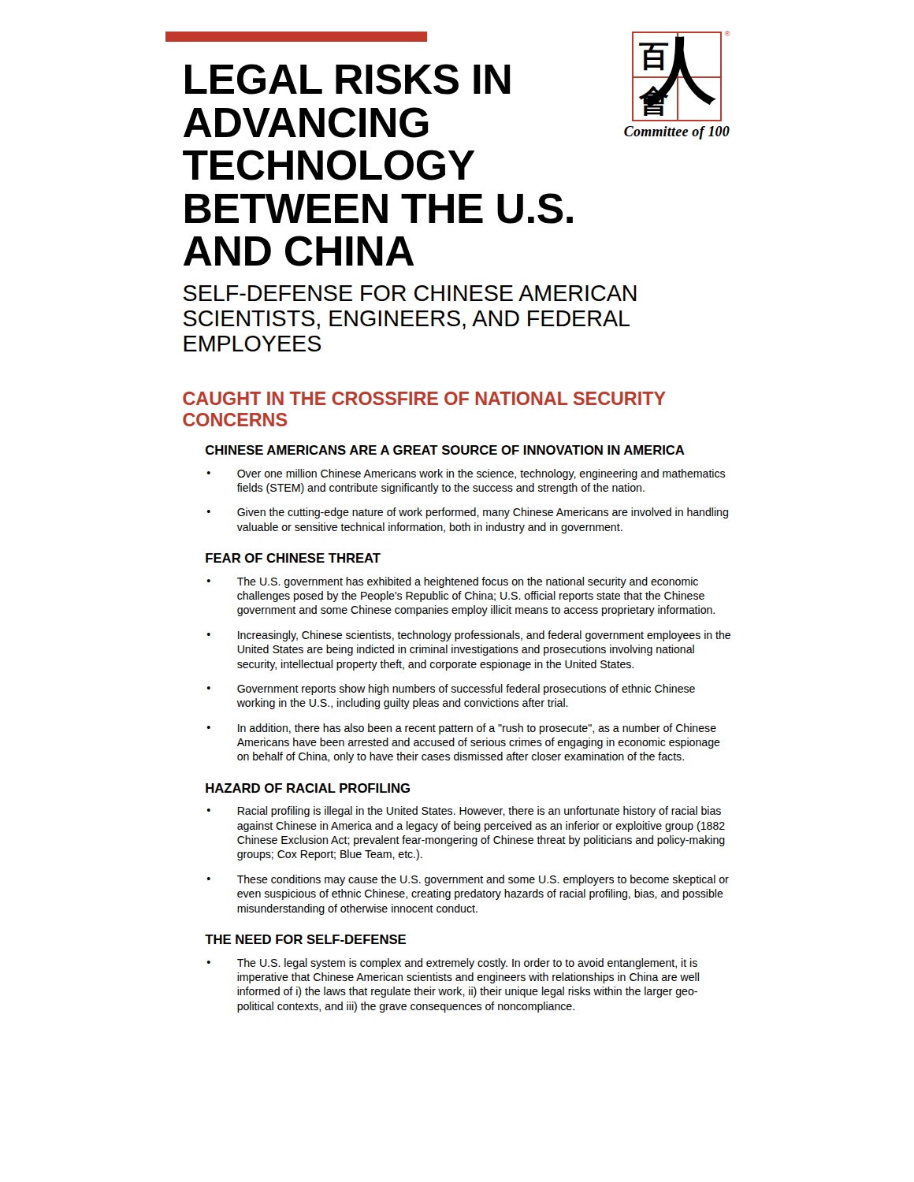®
百 人 會
Committee of 100
LEGAL RISKS IN ADVANCING TECHNOLOGY BETWEEN THE U.S. AND CHINA
SELF-DEFENSE FOR CHINESE AMERICAN SCIENTISTS, ENGINEERS, AND FEDERAL EMPLOYEES
CAUGHT IN THE CROSSFIRE OF NATIONAL SECURITY CONCERNS
CHINESE AMERICANS ARE A GREAT SOURCE OF INNOVATION IN AMERICA
Over one million Chinese Americans work in the science, technology, engineering and mathematics fields (STEM) and contribute significantly to the success and strength of the nation.
Given the cutting-edge nature of work performed, many Chinese Americans are involved in handling valuable or sensitive technical information, both in industry and in government.
FEAR OF CHINESE THREAT
The U.S. government has exhibited a heightened focus on the national security and economic challenges posed by the People's Republic of China; U.S. official reports state that the Chinese government and some Chinese companies employ illicit means to access proprietary information.
Increasingly, Chinese scientists, technology professionals, and federal government employees in the United States are being indicted in criminal investigations and prosecutions involving national security, intellectual property theft, and corporate espionage in the United States.
Government reports show high numbers of successful federal prosecutions of ethnic Chinese working in the U.S., including guilty pleas and convictions after trial.
In addition, there has also been a recent pattern of a "rush to prosecute", as a number of Chinese Americans have been arrested and accused of serious crimes of engaging in economic espionage on behalf of China, only to have their cases dismissed after closer examination of the facts.
HAZARD OF RACIAL PROFILING
Racial profiling is illegal in the United States. However, there is an unfortunate history of racial bias against Chinese in America and a legacy of being perceived as an inferior or exploitive group (1882 Chinese Exclusion Act; prevalent fear-mongering of Chinese threat by politicians and policy-making groups; Cox Report; Blue Team, etc.).
These conditions may cause the U.S. government and some U.S. employers to become skeptical or even suspicious of ethnic Chinese, creating predatory hazards of racial profiling, bias, and possible misunderstanding of otherwise innocent conduct.
THE NEED FOR SELF-DEFENSE
The U.S. legal system is complex and extremely costly. In order to to avoid entanglement, it is imperative that Chinese American scientists and engineers with relationships in China are well informed of i) the laws that regulate their work, ii) their unique legal risks within the larger geo-political contexts, and iii) the grave consequences of noncompliance.